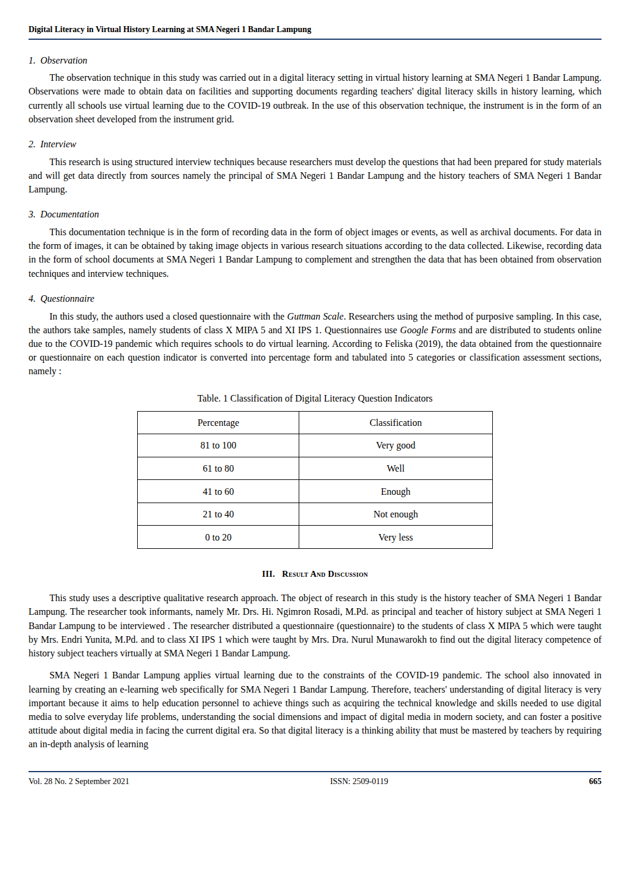Digital Literacy in Virtual History Learning at SMA Negeri 1 Bandar Lampung
1. Observation
The observation technique in this study was carried out in a digital literacy setting in virtual history learning at SMA Negeri 1 Bandar Lampung. Observations were made to obtain data on facilities and supporting documents regarding teachers' digital literacy skills in history learning, which currently all schools use virtual learning due to the COVID-19 outbreak. In the use of this observation technique, the instrument is in the form of an observation sheet developed from the instrument grid.
2. Interview
This research is using structured interview techniques because researchers must develop the questions that had been prepared for study materials and will get data directly from sources namely the principal of SMA Negeri 1 Bandar Lampung and the history teachers of SMA Negeri 1 Bandar Lampung.
3. Documentation
This documentation technique is in the form of recording data in the form of object images or events, as well as archival documents. For data in the form of images, it can be obtained by taking image objects in various research situations according to the data collected. Likewise, recording data in the form of school documents at SMA Negeri 1 Bandar Lampung to complement and strengthen the data that has been obtained from observation techniques and interview techniques.
4. Questionnaire
In this study, the authors used a closed questionnaire with the Guttman Scale. Researchers using the method of purposive sampling. In this case, the authors take samples, namely students of class X MIPA 5 and XI IPS 1. Questionnaires use Google Forms and are distributed to students online due to the COVID-19 pandemic which requires schools to do virtual learning. According to Feliska (2019), the data obtained from the questionnaire or questionnaire on each question indicator is converted into percentage form and tabulated into 5 categories or classification assessment sections, namely :
Table. 1 Classification of Digital Literacy Question Indicators
| Percentage | Classification |
| 81 to 100 | Very good |
| 61 to 80 | Well |
| 41 to 60 | Enough |
| 21 to 40 | Not enough |
| 0 to 20 | Very less |
III. Result And Discussion
This study uses a descriptive qualitative research approach. The object of research in this study is the history teacher of SMA Negeri 1 Bandar Lampung. The researcher took informants, namely Mr. Drs. Hi. Ngimron Rosadi, M.Pd. as principal and teacher of history subject at SMA Negeri 1 Bandar Lampung to be interviewed . The researcher distributed a questionnaire (questionnaire) to the students of class X MIPA 5 which were taught by Mrs. Endri Yunita, M.Pd. and to class XI IPS 1 which were taught by Mrs. Dra. Nurul Munawarokh to find out the digital literacy competence of history subject teachers virtually at SMA Negeri 1 Bandar Lampung.
SMA Negeri 1 Bandar Lampung applies virtual learning due to the constraints of the COVID-19 pandemic. The school also innovated in learning by creating an e-learning web specifically for SMA Negeri 1 Bandar Lampung. Therefore, teachers' understanding of digital literacy is very important because it aims to help education personnel to achieve things such as acquiring the technical knowledge and skills needed to use digital media to solve everyday life problems, understanding the social dimensions and impact of digital media in modern society, and can foster a positive attitude about digital media in facing the current digital era. So that digital literacy is a thinking ability that must be mastered by teachers by requiring an in-depth analysis of learning
Vol. 28 No. 2 September 2021 ISSN: 2509-0119 665